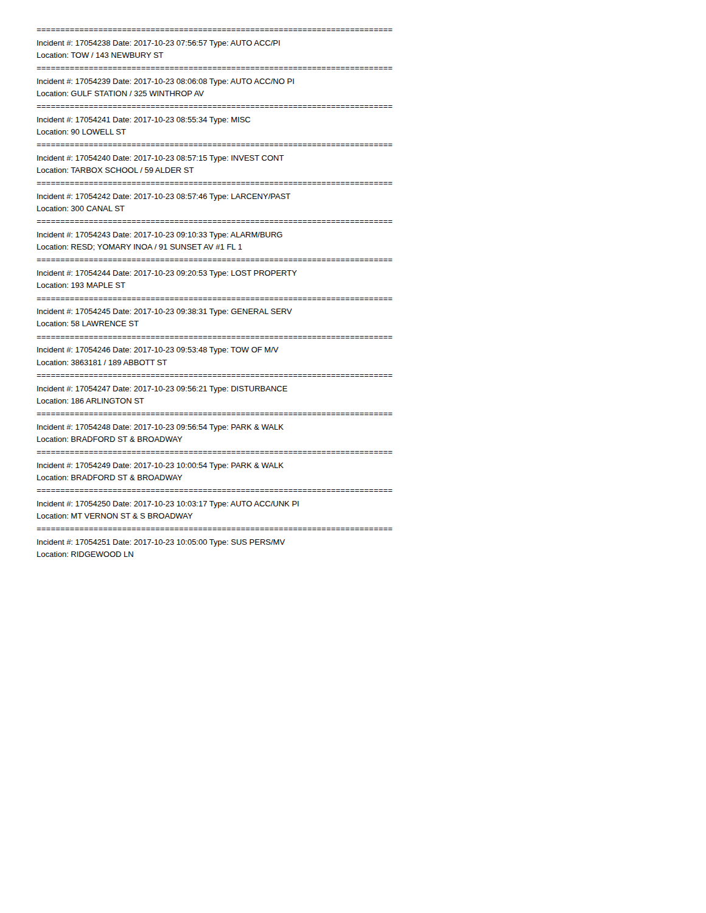===========================================================================
Incident #: 17054238 Date: 2017-10-23 07:56:57 Type: AUTO ACC/PI
Location: TOW / 143 NEWBURY ST
===========================================================================
Incident #: 17054239 Date: 2017-10-23 08:06:08 Type: AUTO ACC/NO PI
Location: GULF STATION / 325 WINTHROP AV
===========================================================================
Incident #: 17054241 Date: 2017-10-23 08:55:34 Type: MISC
Location: 90 LOWELL ST
===========================================================================
Incident #: 17054240 Date: 2017-10-23 08:57:15 Type: INVEST CONT
Location: TARBOX SCHOOL / 59 ALDER ST
===========================================================================
Incident #: 17054242 Date: 2017-10-23 08:57:46 Type: LARCENY/PAST
Location: 300 CANAL ST
===========================================================================
Incident #: 17054243 Date: 2017-10-23 09:10:33 Type: ALARM/BURG
Location: RESD; YOMARY INOA / 91 SUNSET AV #1 FL 1
===========================================================================
Incident #: 17054244 Date: 2017-10-23 09:20:53 Type: LOST PROPERTY
Location: 193 MAPLE ST
===========================================================================
Incident #: 17054245 Date: 2017-10-23 09:38:31 Type: GENERAL SERV
Location: 58 LAWRENCE ST
===========================================================================
Incident #: 17054246 Date: 2017-10-23 09:53:48 Type: TOW OF M/V
Location: 3863181 / 189 ABBOTT ST
===========================================================================
Incident #: 17054247 Date: 2017-10-23 09:56:21 Type: DISTURBANCE
Location: 186 ARLINGTON ST
===========================================================================
Incident #: 17054248 Date: 2017-10-23 09:56:54 Type: PARK & WALK
Location: BRADFORD ST & BROADWAY
===========================================================================
Incident #: 17054249 Date: 2017-10-23 10:00:54 Type: PARK & WALK
Location: BRADFORD ST & BROADWAY
===========================================================================
Incident #: 17054250 Date: 2017-10-23 10:03:17 Type: AUTO ACC/UNK PI
Location: MT VERNON ST & S BROADWAY
===========================================================================
Incident #: 17054251 Date: 2017-10-23 10:05:00 Type: SUS PERS/MV
Location: RIDGEWOOD LN